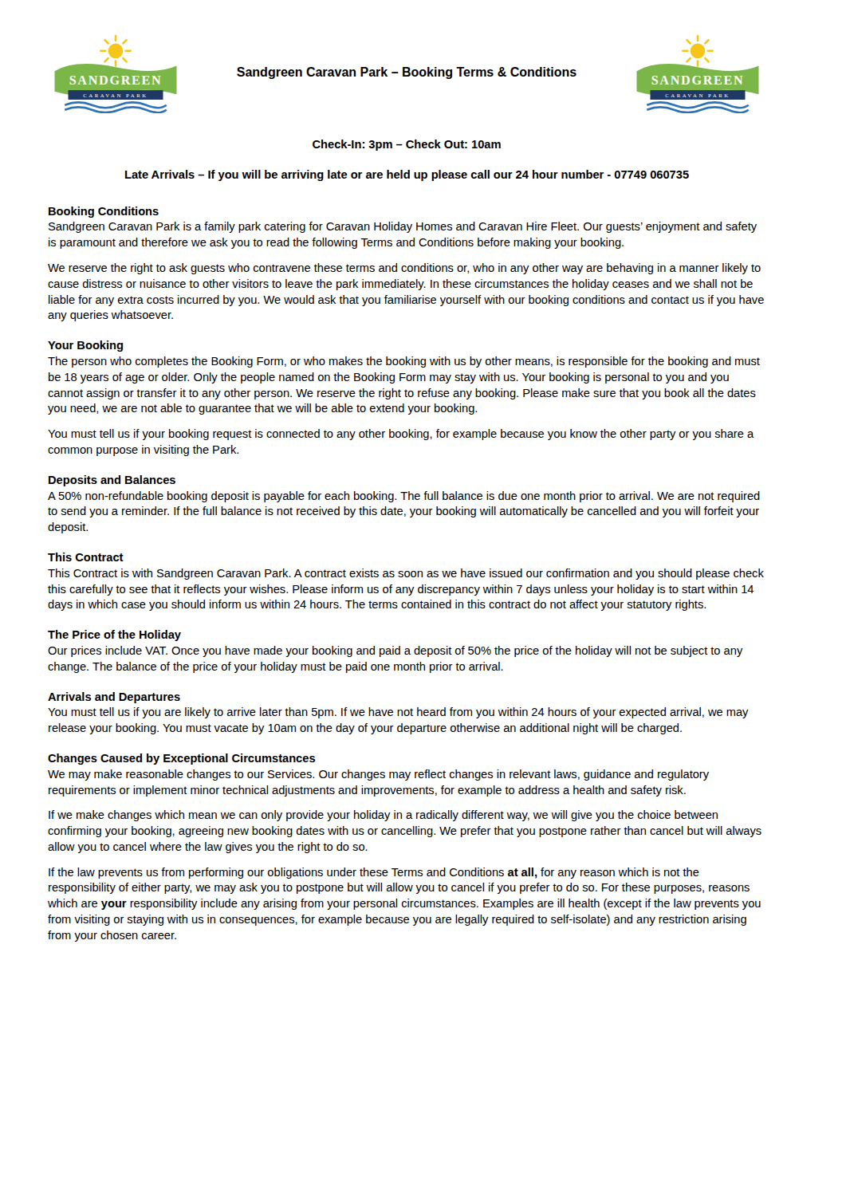SANDGREEN CARAVAN PARK
Sandgreen Caravan Park – Booking Terms & Conditions
SANDGREEN CARAVAN PARK
Check-In: 3pm – Check Out: 10am
Late Arrivals – If you will be arriving late or are held up please call our 24 hour number - 07749 060735
Booking Conditions
Sandgreen Caravan Park is a family park catering for Caravan Holiday Homes and Caravan Hire Fleet. Our guests’ enjoyment and safety is paramount and therefore we ask you to read the following Terms and Conditions before making your booking.
We reserve the right to ask guests who contravene these terms and conditions or, who in any other way are behaving in a manner likely to cause distress or nuisance to other visitors to leave the park immediately. In these circumstances the holiday ceases and we shall not be liable for any extra costs incurred by you. We would ask that you familiarise yourself with our booking conditions and contact us if you have any queries whatsoever.
Your Booking
The person who completes the Booking Form, or who makes the booking with us by other means, is responsible for the booking and must be 18 years of age or older. Only the people named on the Booking Form may stay with us. Your booking is personal to you and you cannot assign or transfer it to any other person. We reserve the right to refuse any booking. Please make sure that you book all the dates you need, we are not able to guarantee that we will be able to extend your booking.
You must tell us if your booking request is connected to any other booking, for example because you know the other party or you share a common purpose in visiting the Park.
Deposits and Balances
A 50% non-refundable booking deposit is payable for each booking. The full balance is due one month prior to arrival. We are not required to send you a reminder. If the full balance is not received by this date, your booking will automatically be cancelled and you will forfeit your deposit.
This Contract
This Contract is with Sandgreen Caravan Park. A contract exists as soon as we have issued our confirmation and you should please check this carefully to see that it reflects your wishes. Please inform us of any discrepancy within 7 days unless your holiday is to start within 14 days in which case you should inform us within 24 hours. The terms contained in this contract do not affect your statutory rights.
The Price of the Holiday
Our prices include VAT. Once you have made your booking and paid a deposit of 50% the price of the holiday will not be subject to any change. The balance of the price of your holiday must be paid one month prior to arrival.
Arrivals and Departures
You must tell us if you are likely to arrive later than 5pm. If we have not heard from you within 24 hours of your expected arrival, we may release your booking. You must vacate by 10am on the day of your departure otherwise an additional night will be charged.
Changes Caused by Exceptional Circumstances
We may make reasonable changes to our Services. Our changes may reflect changes in relevant laws, guidance and regulatory requirements or implement minor technical adjustments and improvements, for example to address a health and safety risk.
If we make changes which mean we can only provide your holiday in a radically different way, we will give you the choice between confirming your booking, agreeing new booking dates with us or cancelling. We prefer that you postpone rather than cancel but will always allow you to cancel where the law gives you the right to do so.
If the law prevents us from performing our obligations under these Terms and Conditions at all, for any reason which is not the responsibility of either party, we may ask you to postpone but will allow you to cancel if you prefer to do so. For these purposes, reasons which are your responsibility include any arising from your personal circumstances. Examples are ill health (except if the law prevents you from visiting or staying with us in consequences, for example because you are legally required to self-isolate) and any restriction arising from your chosen career.